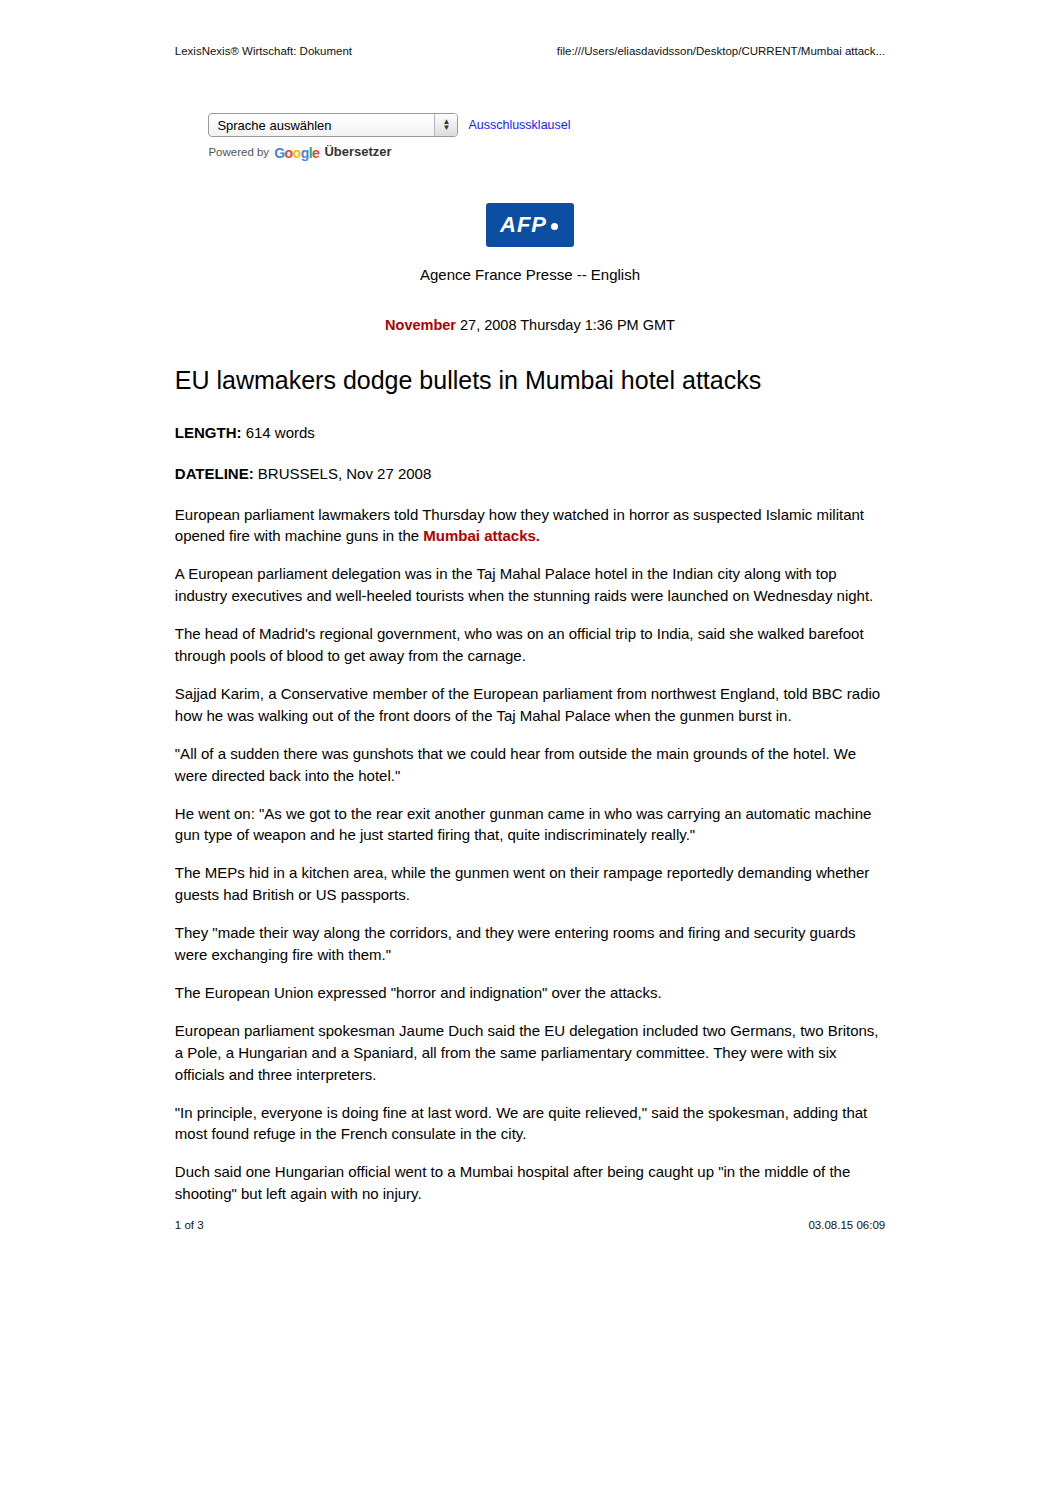LexisNexis® Wirtschaft: Dokument
file:///Users/eliasdavidsson/Desktop/CURRENT/Mumbai attack...
Sprache auswählen
▲▼
Ausschlussklausel
Powered by Google Übersetzer
AFP
Agence France Presse -- English
November 27, 2008 Thursday 1:36 PM GMT
EU lawmakers dodge bullets in Mumbai hotel attacks
LENGTH: 614 words
DATELINE: BRUSSELS, Nov 27 2008
European parliament lawmakers told Thursday how they watched in horror as suspected Islamic militant opened fire with machine guns in the Mumbai attacks.
A European parliament delegation was in the Taj Mahal Palace hotel in the Indian city along with top industry executives and well-heeled tourists when the stunning raids were launched on Wednesday night.
The head of Madrid's regional government, who was on an official trip to India, said she walked barefoot through pools of blood to get away from the carnage.
Sajjad Karim, a Conservative member of the European parliament from northwest England, told BBC radio how he was walking out of the front doors of the Taj Mahal Palace when the gunmen burst in.
"All of a sudden there was gunshots that we could hear from outside the main grounds of the hotel. We were directed back into the hotel."
He went on: "As we got to the rear exit another gunman came in who was carrying an automatic machine gun type of weapon and he just started firing that, quite indiscriminately really."
The MEPs hid in a kitchen area, while the gunmen went on their rampage reportedly demanding whether guests had British or US passports.
They "made their way along the corridors, and they were entering rooms and firing and security guards were exchanging fire with them."
The European Union expressed "horror and indignation" over the attacks.
European parliament spokesman Jaume Duch said the EU delegation included two Germans, two Britons, a Pole, a Hungarian and a Spaniard, all from the same parliamentary committee. They were with six officials and three interpreters.
"In principle, everyone is doing fine at last word. We are quite relieved," said the spokesman, adding that most found refuge in the French consulate in the city.
Duch said one Hungarian official went to a Mumbai hospital after being caught up "in the middle of the shooting" but left again with no injury.
1 of 3
03.08.15 06:09